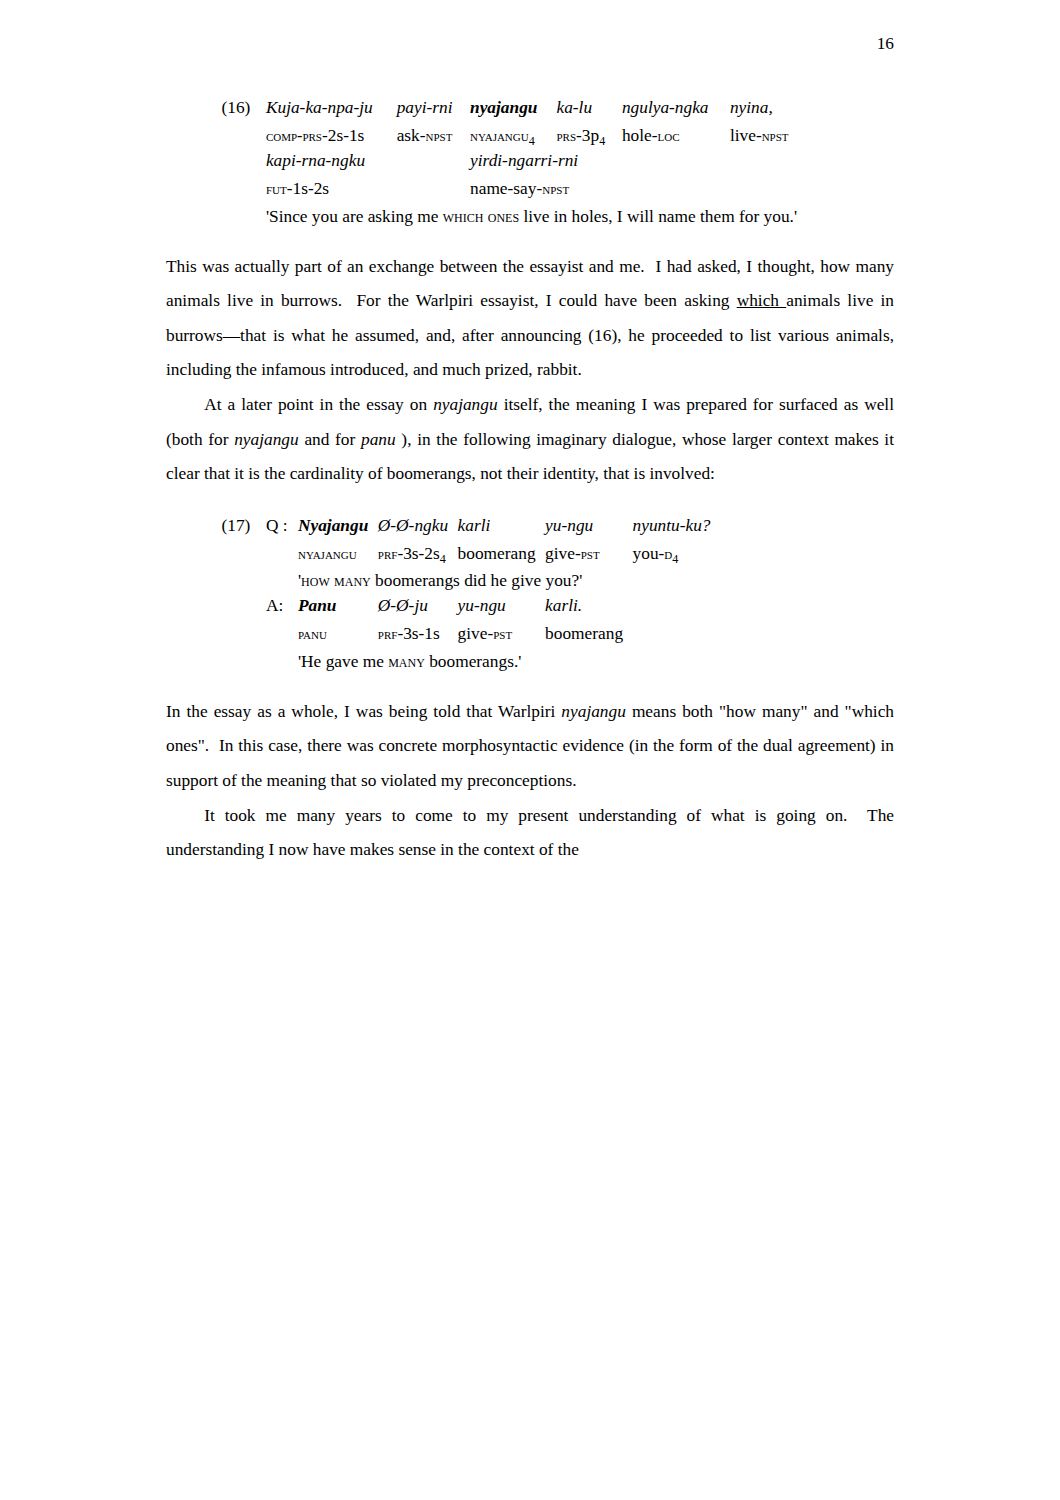16
| (16) | Kuja-ka-npa-ju | payi-rni | nyajangu | ka-lu | ngulya-ngka | nyina, |
| | comp-prs -2s-1s | ask- npst | nyajangu 4 | prs -3p 4 | hole- loc | live- npst |
| | kapi-rna-ngku | yirdi-ngarri-rni |
| | fut -1s-2s | name-say- npst |
| | 'Since you are asking me which ones live in holes, I will name them for you.' |
This was actually part of an exchange between the essayist and me. I had asked, I thought, how many animals live in burrows. For the Warlpiri essayist, I could have been asking which animals live in burrows—that is what he assumed, and, after announcing (16), he proceeded to list various animals, including the infamous introduced, and much prized, rabbit.
At a later point in the essay on nyajangu itself, the meaning I was prepared for surfaced as well (both for nyajangu and for panu ), in the following imaginary dialogue, whose larger context makes it clear that it is the cardinality of boomerangs, not their identity, that is involved:
| (17) | Q : | Nyajangu | Ø-Ø-ngku | karli | yu-ngu | nyuntu-ku? |
| | | nyajangu | prf -3s-2s 4 | boomerang | give- pst | you- d 4 |
| | | ' how many boomerangs did he give you?' |
| | A: | Panu | Ø-Ø-ju | yu-ngu | karli. | |
| | | panu | prf -3s-1s | give- pst | boomerang | |
| | | 'He gave me many boomerangs.' |
In the essay as a whole, I was being told that Warlpiri nyajangu means both "how many" and "which ones". In this case, there was concrete morphosyntactic evidence (in the form of the dual agreement) in support of the meaning that so violated my preconceptions.
It took me many years to come to my present understanding of what is going on. The understanding I now have makes sense in the context of the